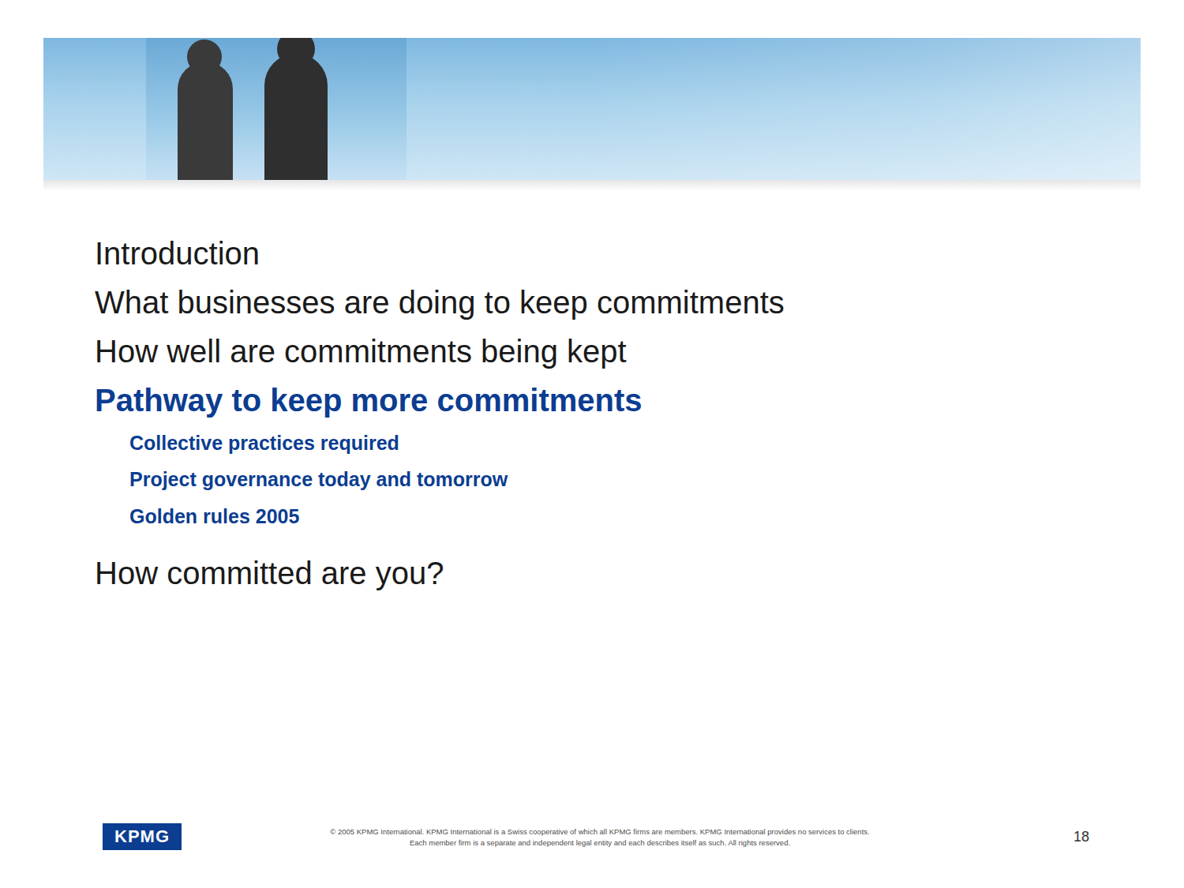Introduction
What businesses are doing to keep commitments
How well are commitments being kept
Pathway to keep more commitments
Collective practices required
Project governance today and tomorrow
Golden rules 2005
How committed are you?
KPMG
© 2005 KPMG International. KPMG International is a Swiss cooperative of which all KPMG firms are members. KPMG International provides no services to clients.
Each member firm is a separate and independent legal entity and each describes itself as such. All rights reserved.
18